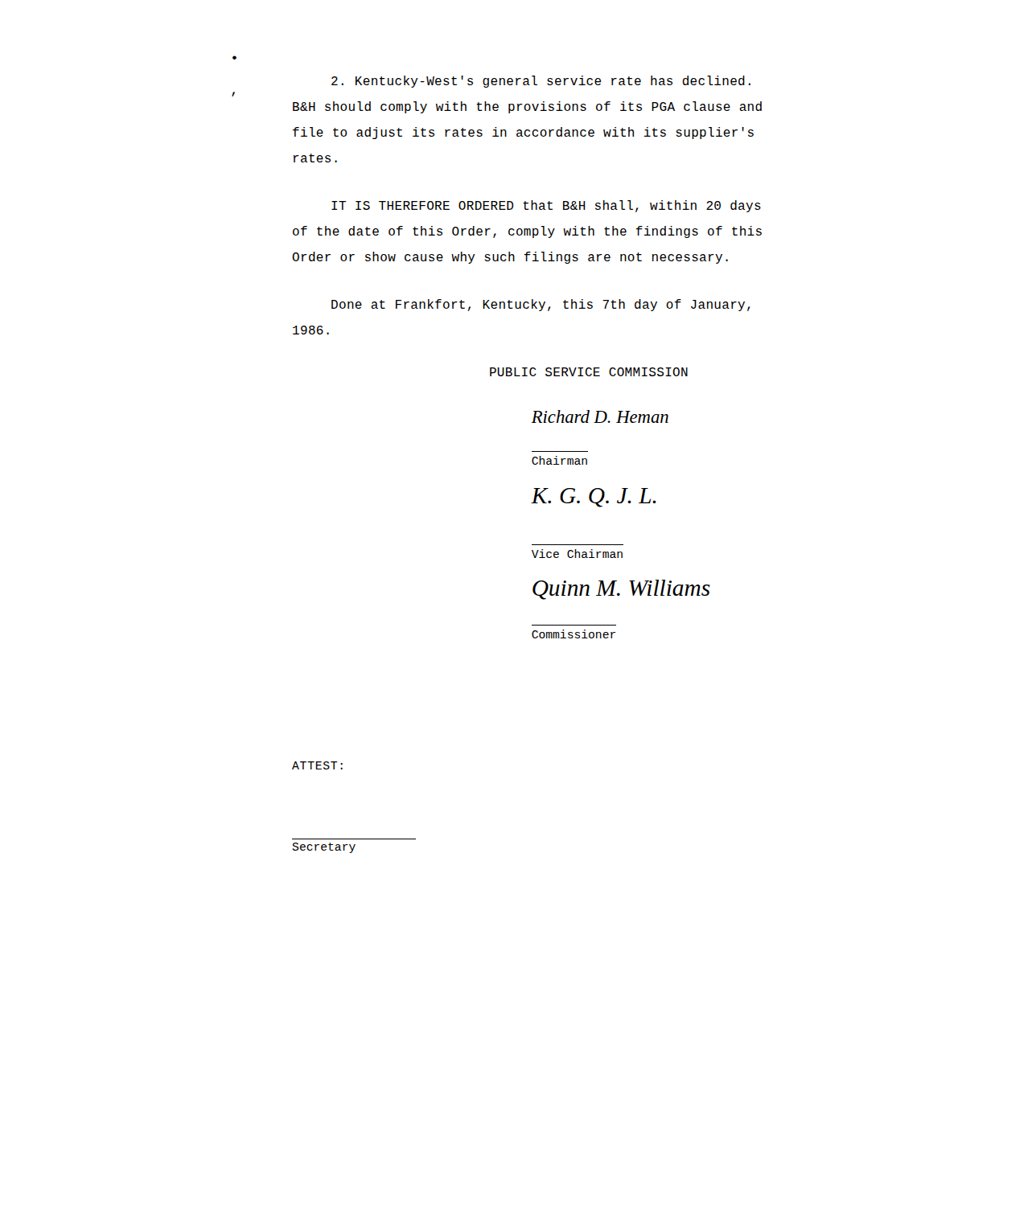•
,
2. Kentucky-West's general service rate has declined. B&H should comply with the provisions of its PGA clause and file to adjust its rates in accordance with its supplier's rates.
IT IS THEREFORE ORDERED that B&H shall, within 20 days of the date of this Order, comply with the findings of this Order or show cause why such filings are not necessary.
Done at Frankfort, Kentucky, this 7th day of January, 1986.
PUBLIC SERVICE COMMISSION
Richard D. Heman
Chairman
K. G. Q. J. L.
Vice Chairman
Quinn M. Williams
Commissioner
ATTEST:
Secretary